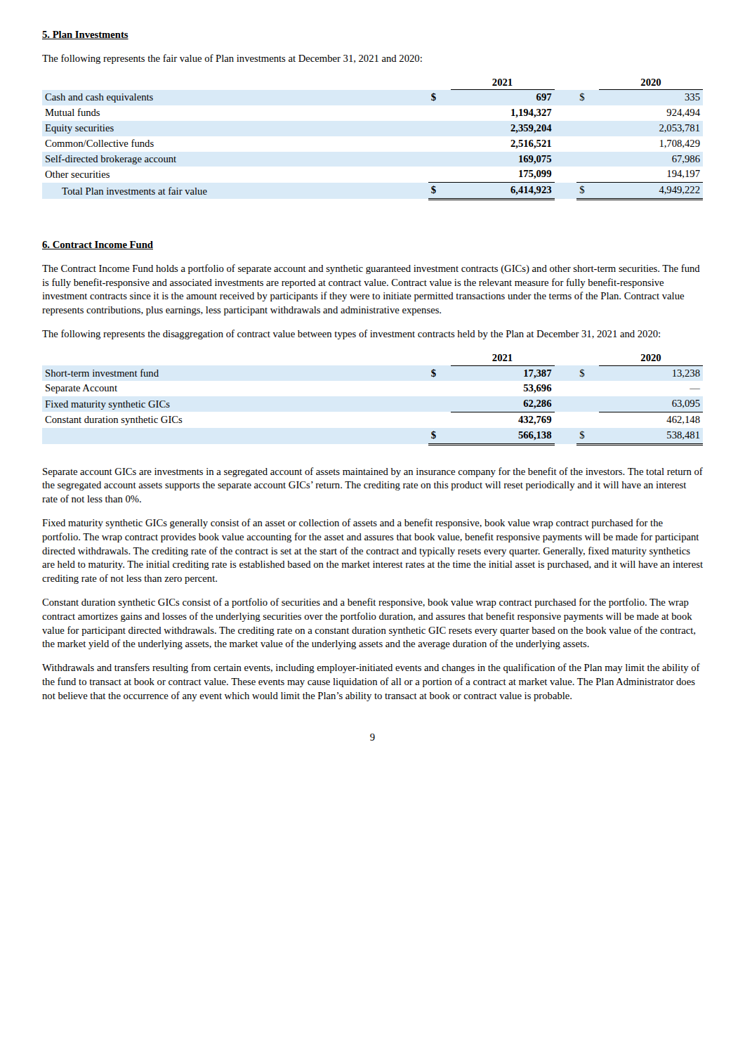5. Plan Investments
The following represents the fair value of Plan investments at December 31, 2021 and 2020:
| | | 2021 | | | 2020 |
| Cash and cash equivalents | $ | 697 | | $ | 335 |
| Mutual funds | | 1,194,327 | | | 924,494 |
| Equity securities | | 2,359,204 | | | 2,053,781 |
| Common/Collective funds | | 2,516,521 | | | 1,708,429 |
| Self-directed brokerage account | | 169,075 | | | 67,986 |
| Other securities | | 175,099 | | | 194,197 |
| Total Plan investments at fair value | $ | 6,414,923 | | $ | 4,949,222 |
6. Contract Income Fund
The Contract Income Fund holds a portfolio of separate account and synthetic guaranteed investment contracts (GICs) and other short-term securities. The fund is fully benefit-responsive and associated investments are reported at contract value. Contract value is the relevant measure for fully benefit-responsive investment contracts since it is the amount received by participants if they were to initiate permitted transactions under the terms of the Plan. Contract value represents contributions, plus earnings, less participant withdrawals and administrative expenses.
The following represents the disaggregation of contract value between types of investment contracts held by the Plan at December 31, 2021 and 2020:
| | | 2021 | | | 2020 |
| Short-term investment fund | $ | 17,387 | | $ | 13,238 |
| Separate Account | | 53,696 | | | — |
| Fixed maturity synthetic GICs | | 62,286 | | | 63,095 |
| Constant duration synthetic GICs | | 432,769 | | | 462,148 |
| | $ | 566,138 | | $ | 538,481 |
Separate account GICs are investments in a segregated account of assets maintained by an insurance company for the benefit of the investors. The total return of the segregated account assets supports the separate account GICs’ return. The crediting rate on this product will reset periodically and it will have an interest rate of not less than 0%.
Fixed maturity synthetic GICs generally consist of an asset or collection of assets and a benefit responsive, book value wrap contract purchased for the portfolio. The wrap contract provides book value accounting for the asset and assures that book value, benefit responsive payments will be made for participant directed withdrawals. The crediting rate of the contract is set at the start of the contract and typically resets every quarter. Generally, fixed maturity synthetics are held to maturity. The initial crediting rate is established based on the market interest rates at the time the initial asset is purchased, and it will have an interest crediting rate of not less than zero percent.
Constant duration synthetic GICs consist of a portfolio of securities and a benefit responsive, book value wrap contract purchased for the portfolio. The wrap contract amortizes gains and losses of the underlying securities over the portfolio duration, and assures that benefit responsive payments will be made at book value for participant directed withdrawals. The crediting rate on a constant duration synthetic GIC resets every quarter based on the book value of the contract, the market yield of the underlying assets, the market value of the underlying assets and the average duration of the underlying assets.
Withdrawals and transfers resulting from certain events, including employer-initiated events and changes in the qualification of the Plan may limit the ability of the fund to transact at book or contract value. These events may cause liquidation of all or a portion of a contract at market value. The Plan Administrator does not believe that the occurrence of any event which would limit the Plan’s ability to transact at book or contract value is probable.
9